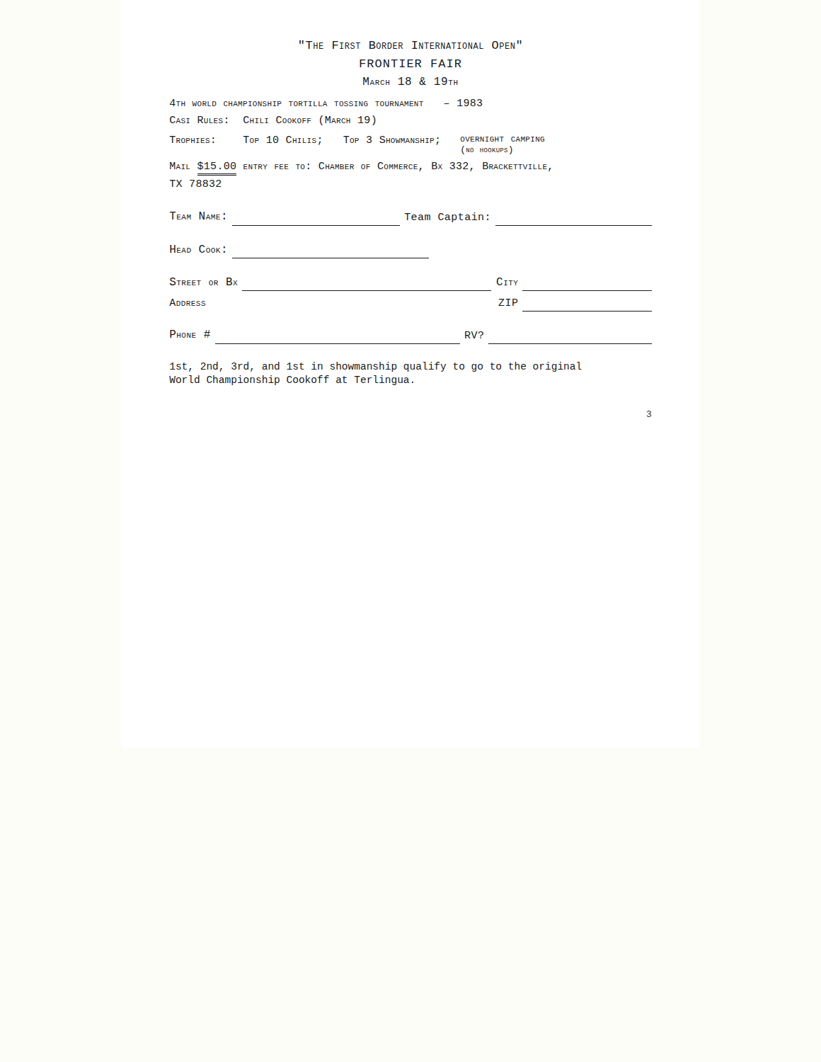"The First Border International Open"
FRONTIER FAIR
March 18 & 19th
4th world championship tortilla tossing tournament – 1983
Casi Rules: Chili Cookoff (March 19)
Trophies: Top 10 Chilis; Top 3 Showmanship;
overnight camping (no hookups)
Mail $15.00 entry fee to: Chamber of Commerce, Bx 332, Brackettville,
TX 78832
Team Name: Team Captain:
Head Cook:
Street or Bx
City
Address
ZIP
Phone # RV?
1st, 2nd, 3rd, and 1st in showmanship qualify to go to the original
World Championship Cookoff at Terlingua.
3